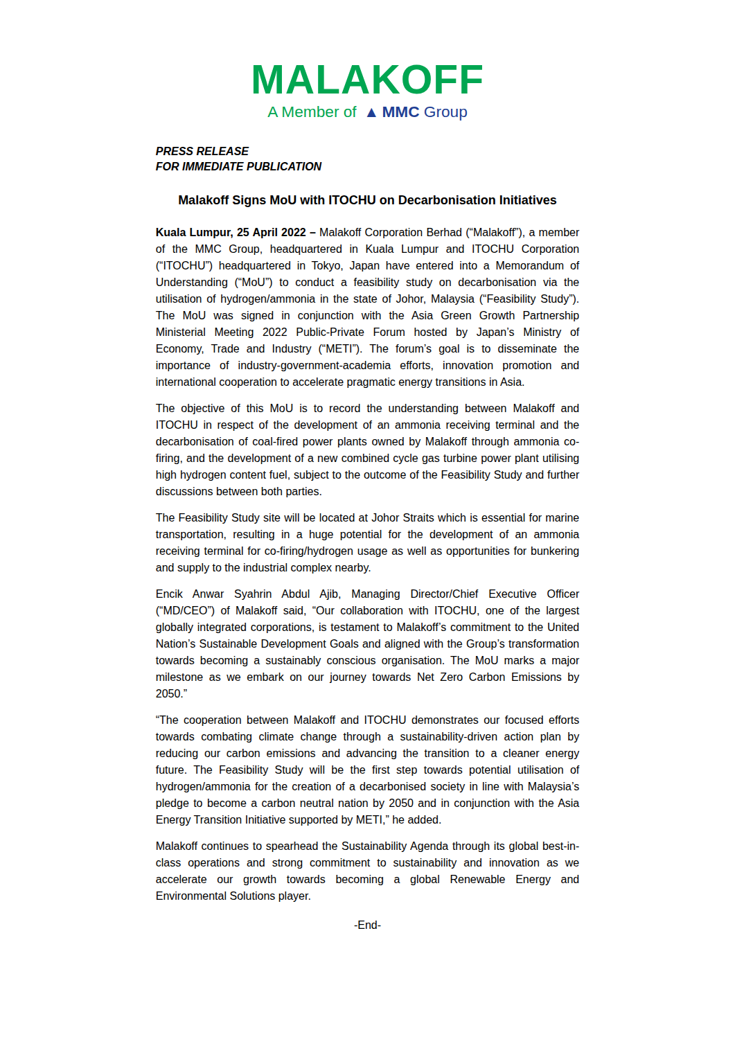MALAKOFF
A Member of ▲MMC Group
PRESS RELEASE
FOR IMMEDIATE PUBLICATION
Malakoff Signs MoU with ITOCHU on Decarbonisation Initiatives
Kuala Lumpur, 25 April 2022 – Malakoff Corporation Berhad (“Malakoff”), a member of the MMC Group, headquartered in Kuala Lumpur and ITOCHU Corporation (“ITOCHU”) headquartered in Tokyo, Japan have entered into a Memorandum of Understanding (“MoU”) to conduct a feasibility study on decarbonisation via the utilisation of hydrogen/ammonia in the state of Johor, Malaysia (“Feasibility Study”). The MoU was signed in conjunction with the Asia Green Growth Partnership Ministerial Meeting 2022 Public-Private Forum hosted by Japan’s Ministry of Economy, Trade and Industry (“METI”). The forum’s goal is to disseminate the importance of industry-government-academia efforts, innovation promotion and international cooperation to accelerate pragmatic energy transitions in Asia.
The objective of this MoU is to record the understanding between Malakoff and ITOCHU in respect of the development of an ammonia receiving terminal and the decarbonisation of coal-fired power plants owned by Malakoff through ammonia co-firing, and the development of a new combined cycle gas turbine power plant utilising high hydrogen content fuel, subject to the outcome of the Feasibility Study and further discussions between both parties.
The Feasibility Study site will be located at Johor Straits which is essential for marine transportation, resulting in a huge potential for the development of an ammonia receiving terminal for co-firing/hydrogen usage as well as opportunities for bunkering and supply to the industrial complex nearby.
Encik Anwar Syahrin Abdul Ajib, Managing Director/Chief Executive Officer (“MD/CEO”) of Malakoff said, “Our collaboration with ITOCHU, one of the largest globally integrated corporations, is testament to Malakoff’s commitment to the United Nation’s Sustainable Development Goals and aligned with the Group’s transformation towards becoming a sustainably conscious organisation. The MoU marks a major milestone as we embark on our journey towards Net Zero Carbon Emissions by 2050.”
“The cooperation between Malakoff and ITOCHU demonstrates our focused efforts towards combating climate change through a sustainability-driven action plan by reducing our carbon emissions and advancing the transition to a cleaner energy future. The Feasibility Study will be the first step towards potential utilisation of hydrogen/ammonia for the creation of a decarbonised society in line with Malaysia’s pledge to become a carbon neutral nation by 2050 and in conjunction with the Asia Energy Transition Initiative supported by METI,” he added.
Malakoff continues to spearhead the Sustainability Agenda through its global best-in-class operations and strong commitment to sustainability and innovation as we accelerate our growth towards becoming a global Renewable Energy and Environmental Solutions player.
-End-